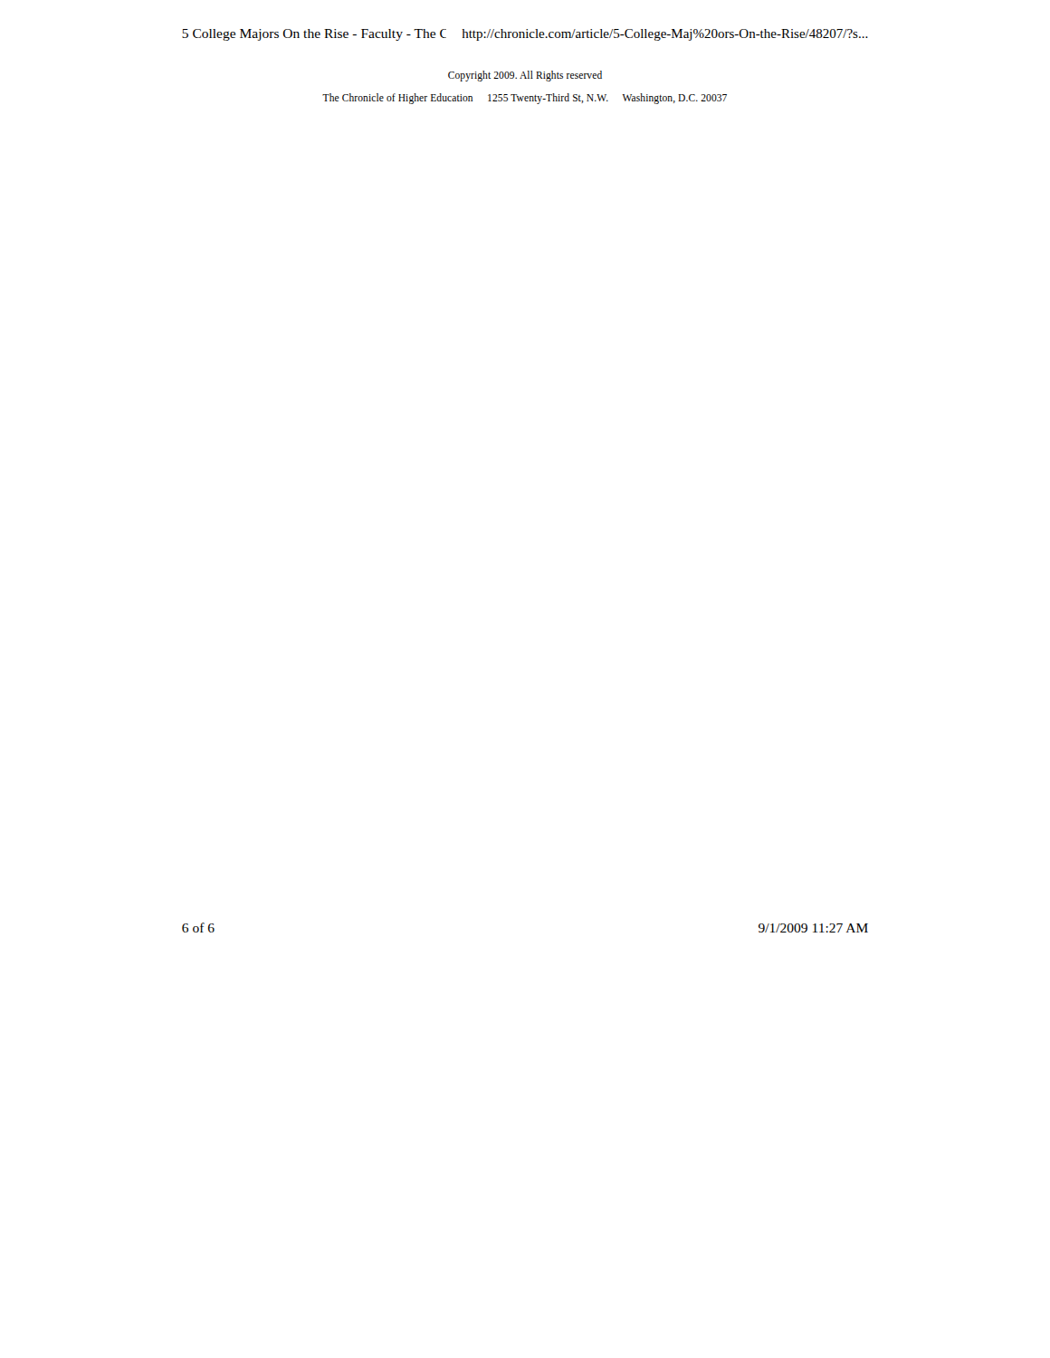5 College Majors On the Rise - Faculty - The Chronicle of Higher Education http://chronicle.com/article/5-College-Maj%20ors-On-the-Rise/48207/?s...
Copyright 2009. All Rights reserved
The Chronicle of Higher Education 1255 Twenty-Third St, N.W. Washington, D.C. 20037
6 of 6 9/1/2009 11:27 AM